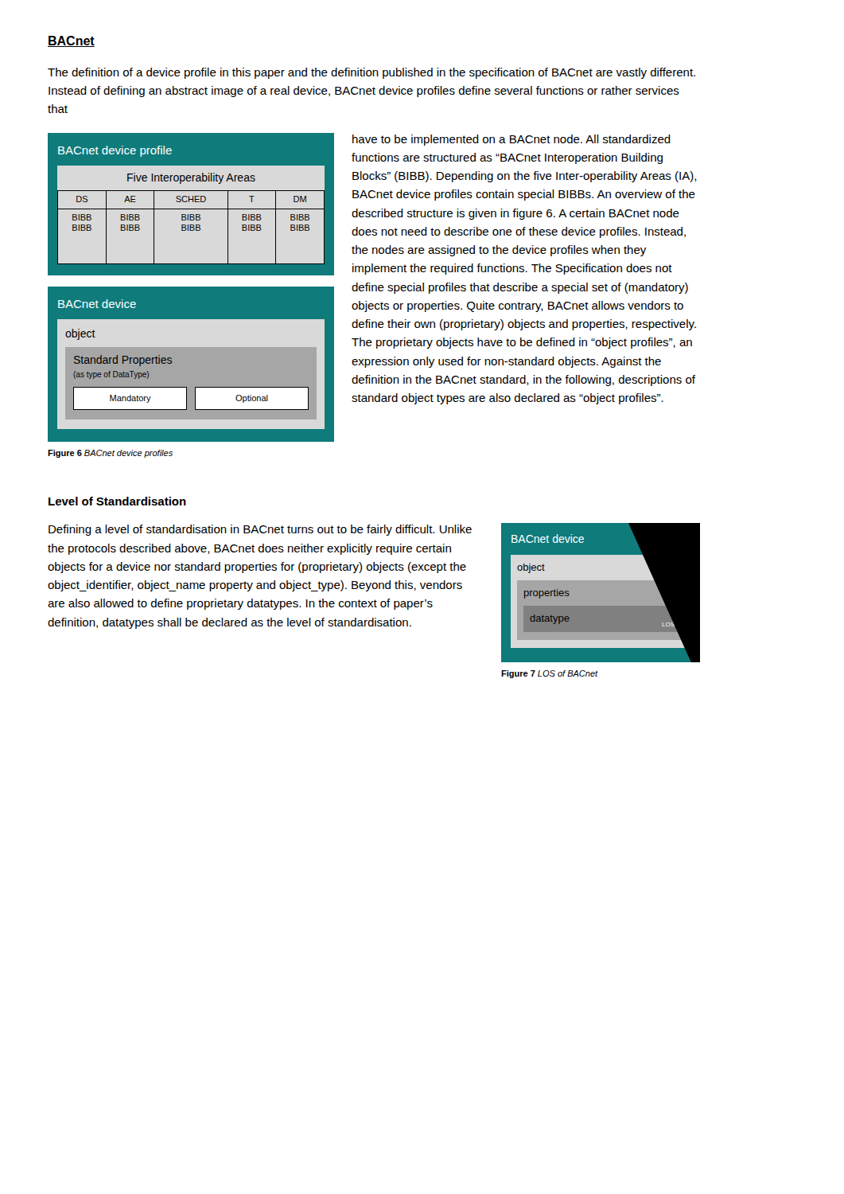BACnet
The definition of a device profile in this paper and the definition published in the specification of BACnet are vastly different. Instead of defining an abstract image of a real device, BACnet device profiles define several functions or rather services that
BACnet device profile
Five Interoperability Areas
| DS | AE | SCHED | T | DM |
| --- | --- | --- | --- | --- |
| BIBB BIBB | BIBB BIBB | BIBB BIBB | BIBB BIBB | BIBB BIBB |
BACnet device
object
Standard Properties
(as type of DataType)
Mandatory
Optional
Figure 6 BACnet device profiles
have to be implemented on a BACnet node. All standardized functions are structured as “BACnet Interoperation Building Blocks” (BIBB). Depending on the five Inter-operability Areas (IA), BACnet device profiles contain special BIBBs. An overview of the described structure is given in figure 6. A certain BACnet node does not need to describe one of these device profiles. Instead, the nodes are assigned to the device profiles when they implement the required functions. The Specification does not define special profiles that describe a special set of (mandatory) objects or properties. Quite contrary, BACnet allows vendors to define their own (proprietary) objects and properties, respectively. The proprietary objects have to be defined in “object profiles”, an expression only used for non-standard objects. Against the definition in the BACnet standard, in the following, descriptions of standard object types are also declared as “object profiles”.
Level of Standardisation
BACnet device
object
properties
datatypeLOS
Figure 7 LOS of BACnet
Defining a level of standardisation in BACnet turns out to be fairly difficult. Unlike the protocols described above, BACnet does neither explicitly require certain objects for a device nor standard properties for (proprietary) objects (except the object_identifier, object_name property and object_type). Beyond this, vendors are also allowed to define proprietary datatypes. In the context of paper’s definition, datatypes shall be declared as the level of standardisation.